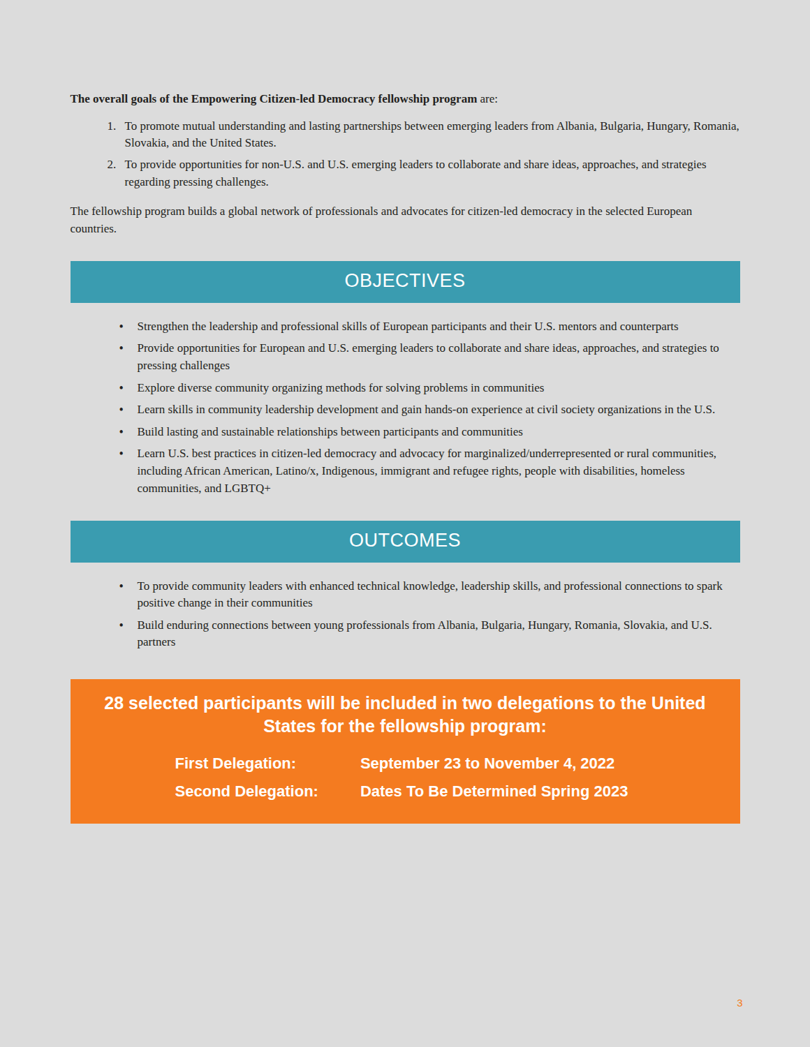The overall goals of the Empowering Citizen-led Democracy fellowship program are:
To promote mutual understanding and lasting partnerships between emerging leaders from Albania, Bulgaria, Hungary, Romania, Slovakia, and the United States.
To provide opportunities for non-U.S. and U.S. emerging leaders to collaborate and share ideas, approaches, and strategies regarding pressing challenges.
The fellowship program builds a global network of professionals and advocates for citizen-led democracy in the selected European countries.
OBJECTIVES
Strengthen the leadership and professional skills of European participants and their U.S. mentors and counterparts
Provide opportunities for European and U.S. emerging leaders to collaborate and share ideas, approaches, and strategies to pressing challenges
Explore diverse community organizing methods for solving problems in communities
Learn skills in community leadership development and gain hands-on experience at civil society organizations in the U.S.
Build lasting and sustainable relationships between participants and communities
Learn U.S. best practices in citizen-led democracy and advocacy for marginalized/underrepresented or rural communities, including African American, Latino/x, Indigenous, immigrant and refugee rights, people with disabilities, homeless communities, and LGBTQ+
OUTCOMES
To provide community leaders with enhanced technical knowledge, leadership skills, and professional connections to spark positive change in their communities
Build enduring connections between young professionals from Albania, Bulgaria, Hungary, Romania, Slovakia, and U.S. partners
28 selected participants will be included in two delegations to the United States for the fellowship program:
| First Delegation: | September 23 to November 4, 2022 |
| Second Delegation: | Dates To Be Determined Spring 2023 |
3